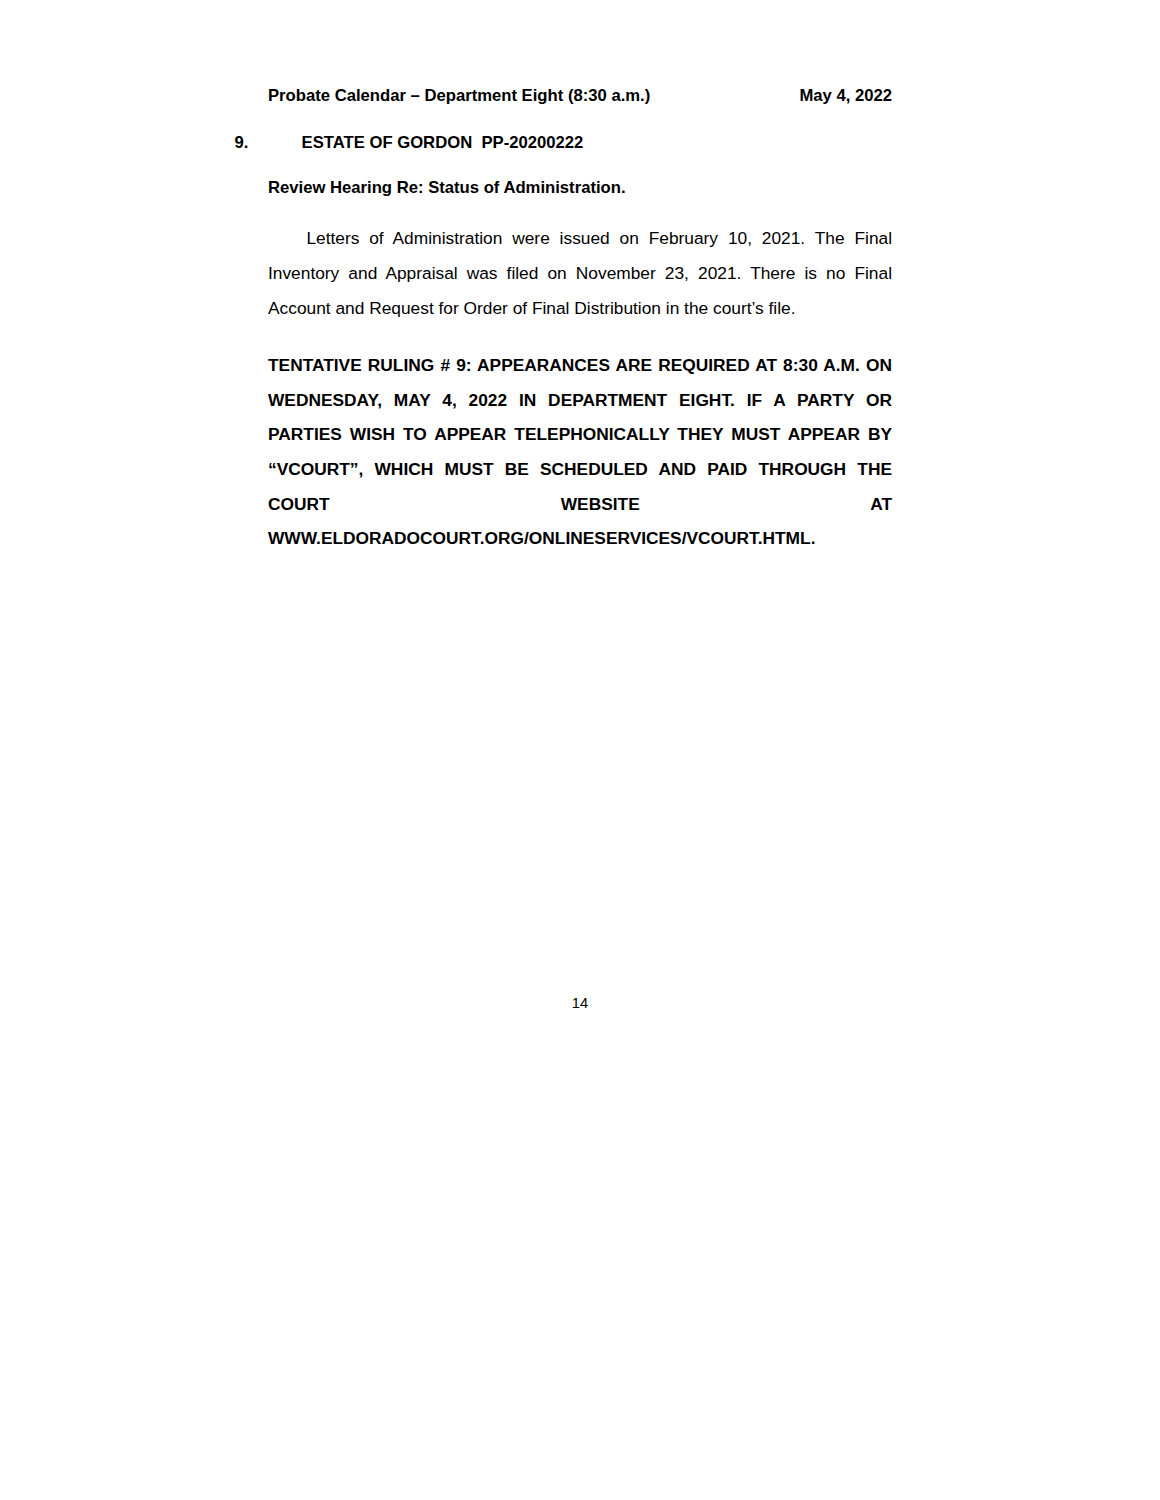Probate Calendar – Department Eight (8:30 a.m.) May 4, 2022
9. ESTATE OF GORDON PP-20200222
Review Hearing Re: Status of Administration.
Letters of Administration were issued on February 10, 2021. The Final Inventory and Appraisal was filed on November 23, 2021. There is no Final Account and Request for Order of Final Distribution in the court’s file.
Tentative ruling # 9: Appearances are required at 8:30 a.m. on Wednesday, May 4, 2022 in Department Eight. If a party or parties wish to appear telephonically they must appear by “vcourt”, which must be scheduled and paid through the court website at www.eldoradocourt.org/onlineservices/vcourt.html.
14